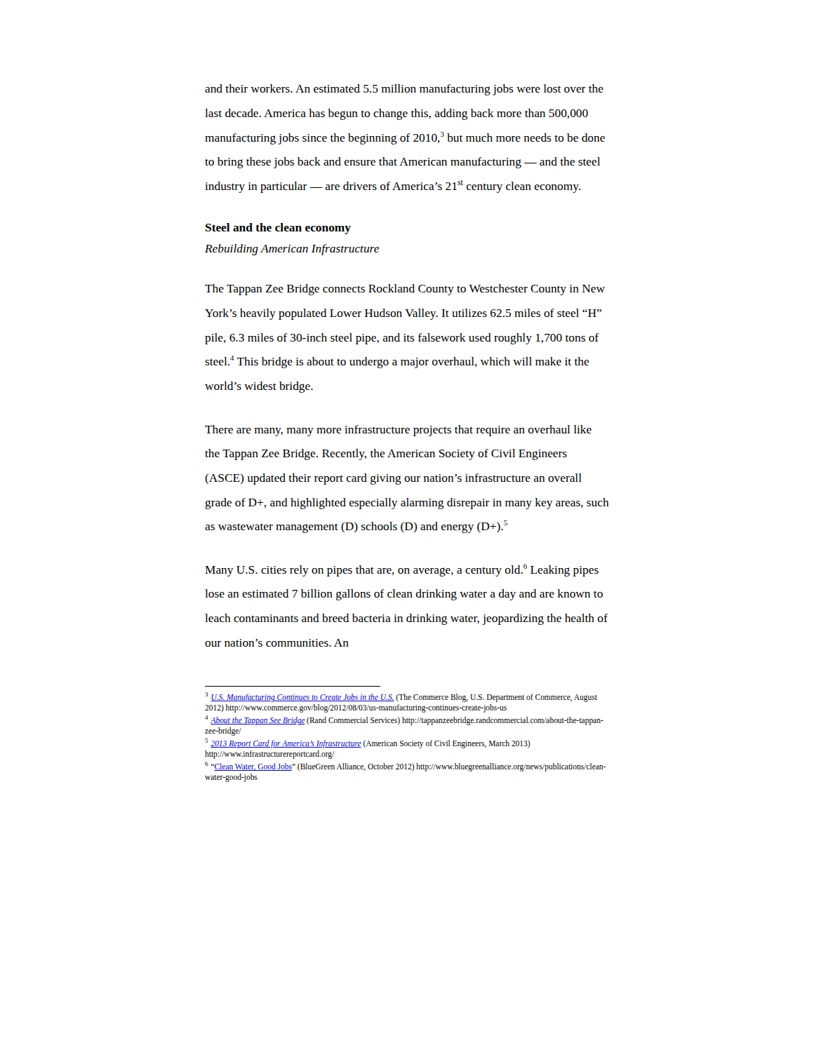and their workers. An estimated 5.5 million manufacturing jobs were lost over the last decade. America has begun to change this, adding back more than 500,000 manufacturing jobs since the beginning of 2010,3 but much more needs to be done to bring these jobs back and ensure that American manufacturing — and the steel industry in particular — are drivers of America’s 21st century clean economy.
Steel and the clean economy
Rebuilding American Infrastructure
The Tappan Zee Bridge connects Rockland County to Westchester County in New York’s heavily populated Lower Hudson Valley. It utilizes 62.5 miles of steel “H” pile, 6.3 miles of 30-inch steel pipe, and its falsework used roughly 1,700 tons of steel.4 This bridge is about to undergo a major overhaul, which will make it the world’s widest bridge.
There are many, many more infrastructure projects that require an overhaul like the Tappan Zee Bridge. Recently, the American Society of Civil Engineers (ASCE) updated their report card giving our nation’s infrastructure an overall grade of D+, and highlighted especially alarming disrepair in many key areas, such as wastewater management (D) schools (D) and energy (D+).5
Many U.S. cities rely on pipes that are, on average, a century old.6 Leaking pipes lose an estimated 7 billion gallons of clean drinking water a day and are known to leach contaminants and breed bacteria in drinking water, jeopardizing the health of our nation’s communities. An
3 U.S. Manufacturing Continues to Create Jobs in the U.S. (The Commerce Blog, U.S. Department of Commerce, August 2012) http://www.commerce.gov/blog/2012/08/03/us-manufacturing-continues-create-jobs-us
4 About the Tappan See Bridge (Rand Commercial Services) http://tappanzeebridge.randcommercial.com/about-the-tappan-zee-bridge/
5 2013 Report Card for America’s Infrastructure (American Society of Civil Engineers, March 2013) http://www.infrastructurereportcard.org/
6 “Clean Water, Good Jobs” (BlueGreen Alliance, October 2012) http://www.bluegreenalliance.org/news/publications/clean-water-good-jobs